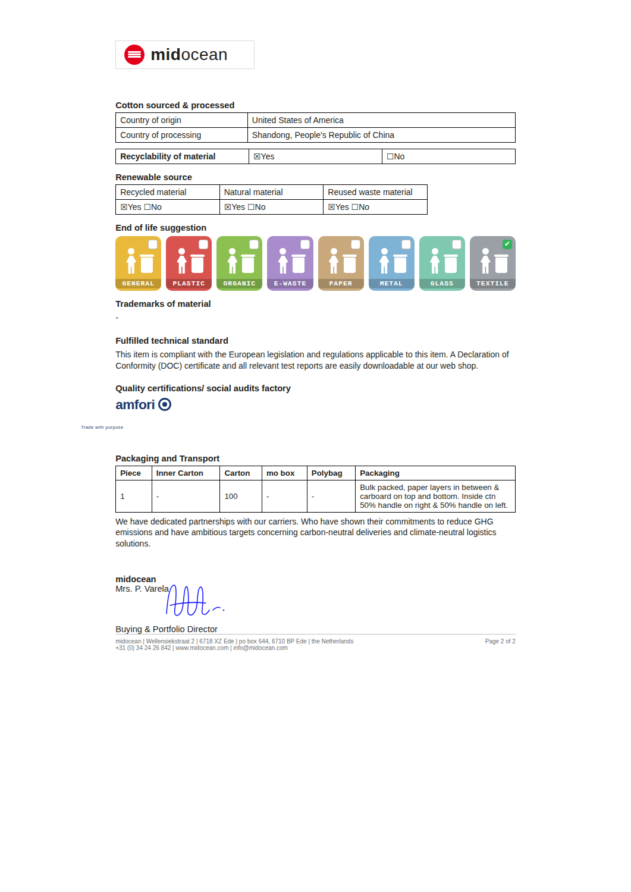mid ocean
Cotton sourced & processed
| Country of origin | United States of America |
| Country of processing | Shandong, People's Republic of China |
| Recyclability of material | ☒ Yes | ☐ No |
Renewable source
| Recycled material | Natural material | Reused waste material |
| ☒ Yes ☐ No | ☒ Yes ☐ No | ☒ Yes ☐ No |
End of life suggestion
GENERAL
PLASTIC
ORGANIC
E-WASTE
PAPER
METAL
GLASS
TEXTILE
Trademarks of material
-
Fulfilled technical standard
This item is compliant with the European legislation and regulations applicable to this item. A Declaration of Conformity (DOC) certificate and all relevant test reports are easily downloadable at our web shop.
Quality certifications/ social audits factory
amfori
Trade with purpose
Packaging and Transport
| Piece | Inner Carton | Carton | mo box | Polybag | Packaging |
| --- | --- | --- | --- | --- | --- |
| 1 | - | 100 | - | - | Bulk packed, paper layers in between & carboard on top and bottom. Inside ctn 50% handle on right & 50% handle on left. |
We have dedicated partnerships with our carriers. Who have shown their commitments to reduce GHG emissions and have ambitious targets concerning carbon-neutral deliveries and climate-neutral logistics solutions.
midocean
Mrs. P. Varela
Buying & Portfolio Director
midocean | Wellensiekstraat 2 | 6718 XZ Ede | po box 644, 6710 BP Ede | the Netherlands
+31 (0) 34 24 26 842 | www.midocean.com | info@midocean.com
Page 2 of 2